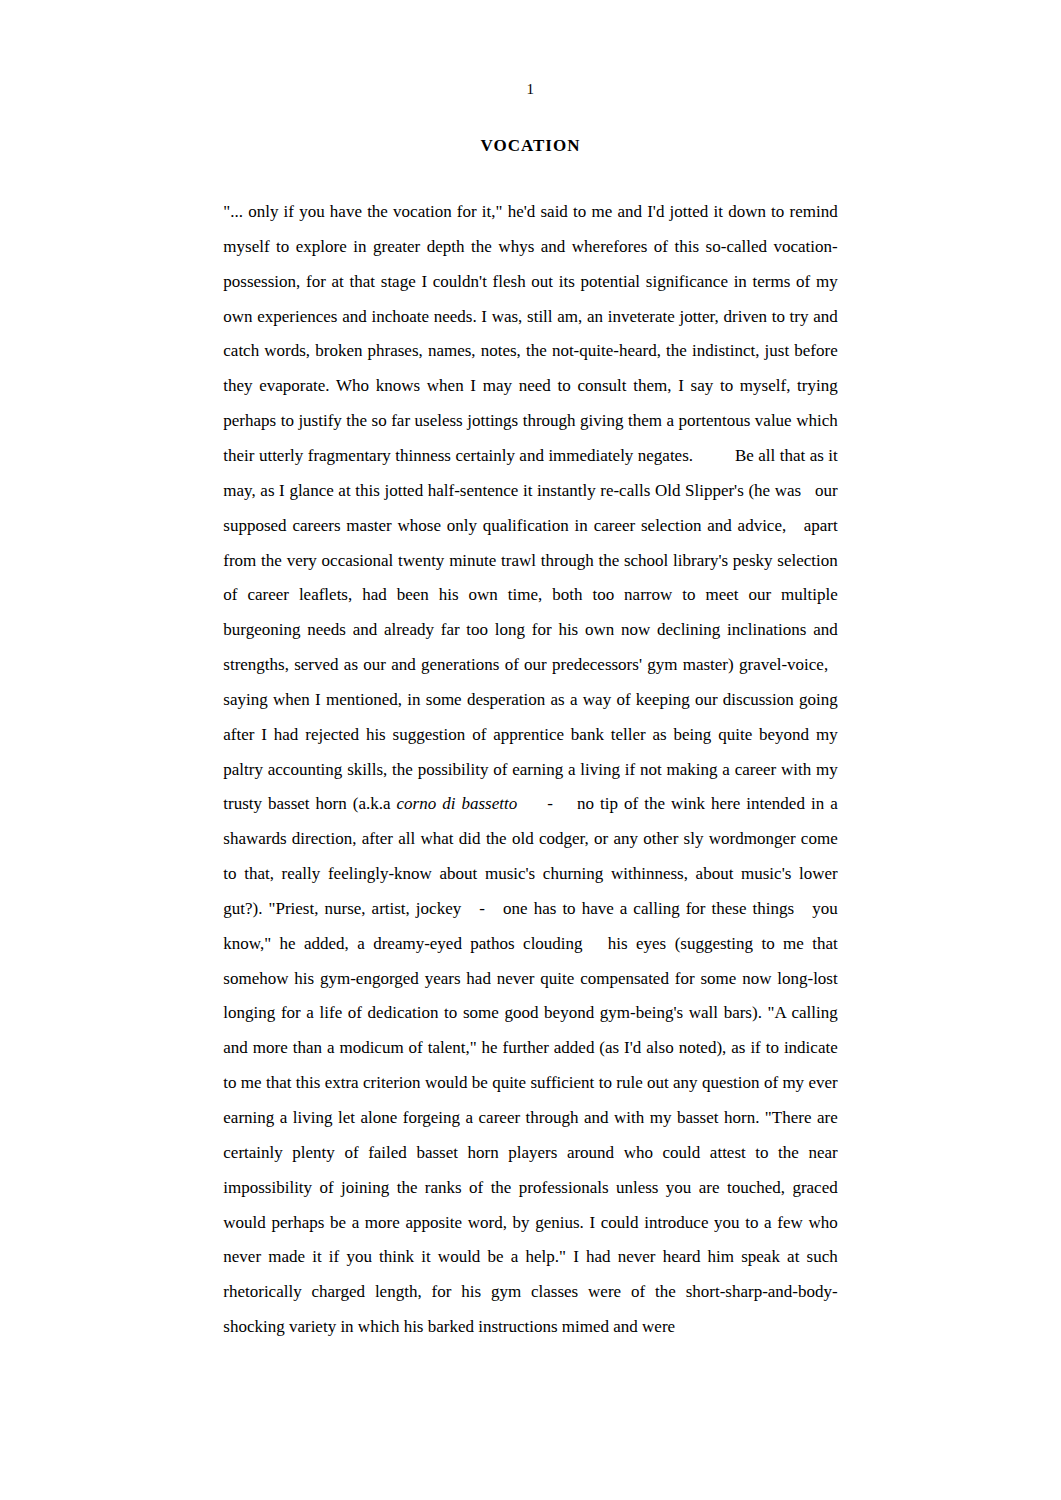1
VOCATION
"... only if you have the vocation for it," he'd said to me and I'd jotted it down to remind myself to explore in greater depth the whys and wherefores of this so-called vocation-possession, for at that stage I couldn't flesh out its potential significance in terms of my own experiences and inchoate needs. I was, still am, an inveterate jotter, driven to try and catch words, broken phrases, names, notes, the not-quite-heard, the indistinct, just before they evaporate. Who knows when I may need to consult them, I say to myself, trying perhaps to justify the so far useless jottings through giving them a portentous value which their utterly fragmentary thinness certainly and immediately negates. Be all that as it may, as I glance at this jotted half-sentence it instantly re-calls Old Slipper's (he was our supposed careers master whose only qualification in career selection and advice, apart from the very occasional twenty minute trawl through the school library's pesky selection of career leaflets, had been his own time, both too narrow to meet our multiple burgeoning needs and already far too long for his own now declining inclinations and strengths, served as our and generations of our predecessors' gym master) gravel-voice, saying when I mentioned, in some desperation as a way of keeping our discussion going after I had rejected his suggestion of apprentice bank teller as being quite beyond my paltry accounting skills, the possibility of earning a living if not making a career with my trusty basset horn (a.k.a corno di bassetto - no tip of the wink here intended in a shawards direction, after all what did the old codger, or any other sly wordmonger come to that, really feelingly-know about music's churning withinness, about music's lower gut?). "Priest, nurse, artist, jockey - one has to have a calling for these things you know," he added, a dreamy-eyed pathos clouding his eyes (suggesting to me that somehow his gym-engorged years had never quite compensated for some now long-lost longing for a life of dedication to some good beyond gym-being's wall bars). "A calling and more than a modicum of talent," he further added (as I'd also noted), as if to indicate to me that this extra criterion would be quite sufficient to rule out any question of my ever earning a living let alone forgeing a career through and with my basset horn. "There are certainly plenty of failed basset horn players around who could attest to the near impossibility of joining the ranks of the professionals unless you are touched, graced would perhaps be a more apposite word, by genius. I could introduce you to a few who never made it if you think it would be a help." I had never heard him speak at such rhetorically charged length, for his gym classes were of the short-sharp-and-body-shocking variety in which his barked instructions mimed and were